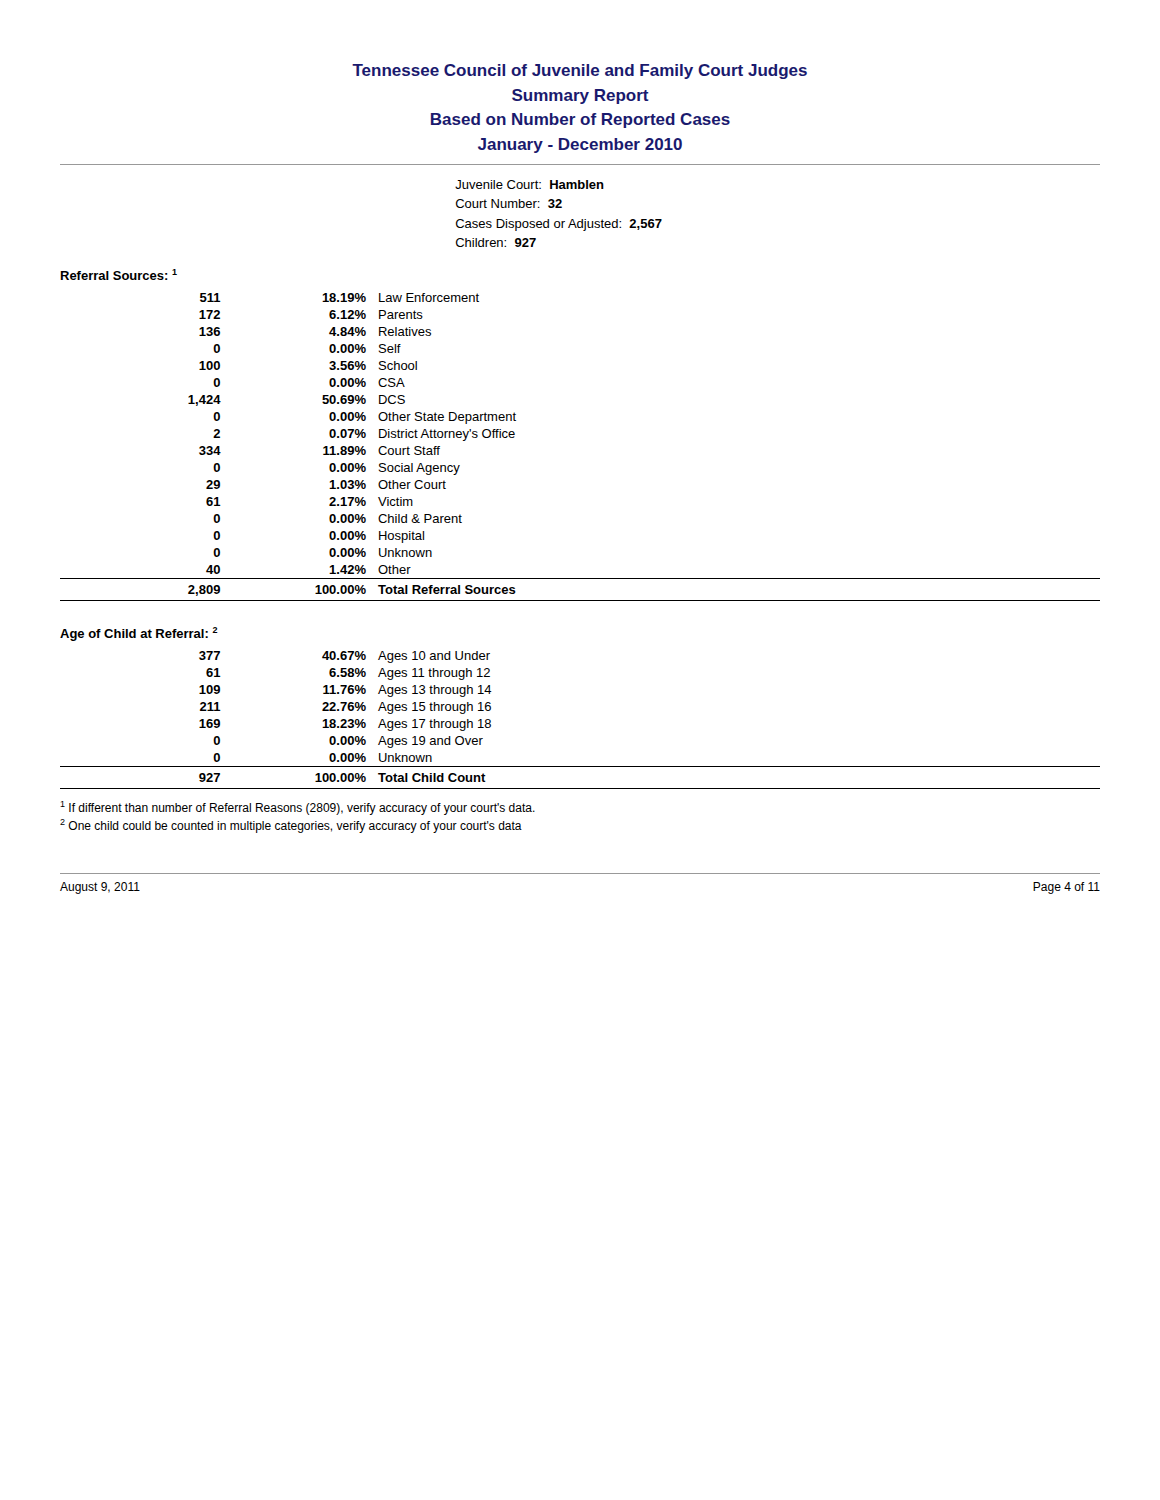Tennessee Council of Juvenile and Family Court Judges
Summary Report
Based on Number of Reported Cases
January - December 2010
Juvenile Court: Hamblen
Court Number: 32
Cases Disposed or Adjusted: 2,567
Children: 927
Referral Sources: 1
| 511 | 18.19% | Law Enforcement |
| 172 | 6.12% | Parents |
| 136 | 4.84% | Relatives |
| 0 | 0.00% | Self |
| 100 | 3.56% | School |
| 0 | 0.00% | CSA |
| 1,424 | 50.69% | DCS |
| 0 | 0.00% | Other State Department |
| 2 | 0.07% | District Attorney's Office |
| 334 | 11.89% | Court Staff |
| 0 | 0.00% | Social Agency |
| 29 | 1.03% | Other Court |
| 61 | 2.17% | Victim |
| 0 | 0.00% | Child & Parent |
| 0 | 0.00% | Hospital |
| 0 | 0.00% | Unknown |
| 40 | 1.42% | Other |
| 2,809 | 100.00% | Total Referral Sources |
Age of Child at Referral: 2
| 377 | 40.67% | Ages 10 and Under |
| 61 | 6.58% | Ages 11 through 12 |
| 109 | 11.76% | Ages 13 through 14 |
| 211 | 22.76% | Ages 15 through 16 |
| 169 | 18.23% | Ages 17 through 18 |
| 0 | 0.00% | Ages 19 and Over |
| 0 | 0.00% | Unknown |
| 927 | 100.00% | Total Child Count |
1 If different than number of Referral Reasons (2809), verify accuracy of your court's data.
2 One child could be counted in multiple categories, verify accuracy of your court's data
August 9, 2011
Page 4 of 11